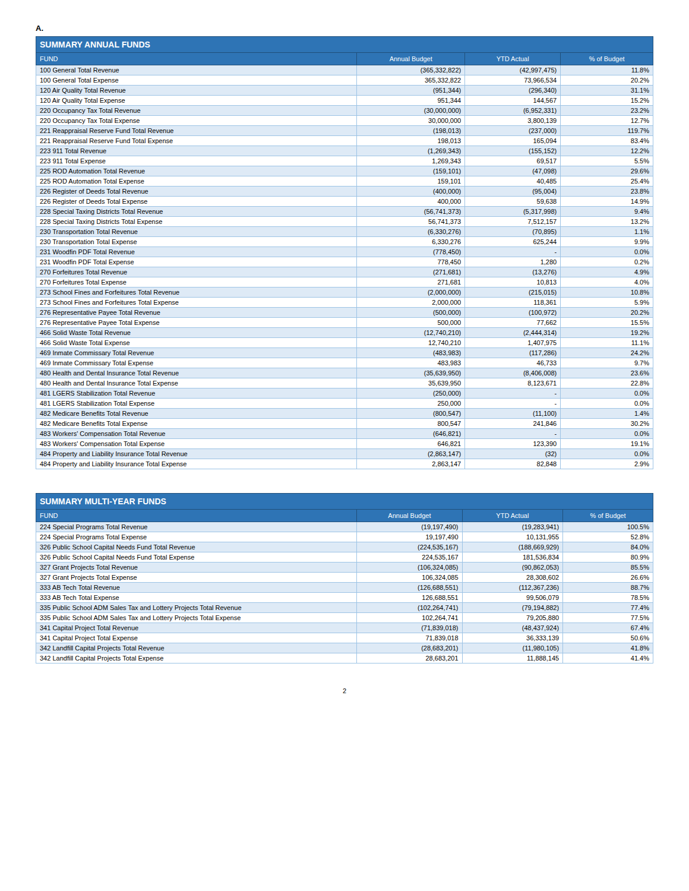A.
SUMMARY ANNUAL FUNDS
| FUND | Annual Budget | YTD Actual | % of Budget |
| --- | --- | --- | --- |
| 100 General Total Revenue | (365,332,822) | (42,997,475) | 11.8% |
| 100 General Total Expense | 365,332,822 | 73,966,534 | 20.2% |
| 120 Air Quality Total Revenue | (951,344) | (296,340) | 31.1% |
| 120 Air Quality Total Expense | 951,344 | 144,567 | 15.2% |
| 220 Occupancy Tax Total Revenue | (30,000,000) | (6,952,331) | 23.2% |
| 220 Occupancy Tax Total Expense | 30,000,000 | 3,800,139 | 12.7% |
| 221 Reappraisal Reserve Fund Total Revenue | (198,013) | (237,000) | 119.7% |
| 221 Reappraisal Reserve Fund Total Expense | 198,013 | 165,094 | 83.4% |
| 223 911 Total Revenue | (1,269,343) | (155,152) | 12.2% |
| 223 911 Total Expense | 1,269,343 | 69,517 | 5.5% |
| 225 ROD Automation Total Revenue | (159,101) | (47,098) | 29.6% |
| 225 ROD Automation Total Expense | 159,101 | 40,485 | 25.4% |
| 226 Register of Deeds Total Revenue | (400,000) | (95,004) | 23.8% |
| 226 Register of Deeds Total Expense | 400,000 | 59,638 | 14.9% |
| 228 Special Taxing Districts Total Revenue | (56,741,373) | (5,317,998) | 9.4% |
| 228 Special Taxing Districts Total Expense | 56,741,373 | 7,512,157 | 13.2% |
| 230 Transportation Total Revenue | (6,330,276) | (70,895) | 1.1% |
| 230 Transportation Total Expense | 6,330,276 | 625,244 | 9.9% |
| 231 Woodfin PDF Total Revenue | (778,450) | - | 0.0% |
| 231 Woodfin PDF Total Expense | 778,450 | 1,280 | 0.2% |
| 270 Forfeitures Total Revenue | (271,681) | (13,276) | 4.9% |
| 270 Forfeitures Total Expense | 271,681 | 10,813 | 4.0% |
| 273 School Fines and Forfeitures Total Revenue | (2,000,000) | (215,015) | 10.8% |
| 273 School Fines and Forfeitures Total Expense | 2,000,000 | 118,361 | 5.9% |
| 276 Representative Payee Total Revenue | (500,000) | (100,972) | 20.2% |
| 276 Representative Payee Total Expense | 500,000 | 77,662 | 15.5% |
| 466 Solid Waste Total Revenue | (12,740,210) | (2,444,314) | 19.2% |
| 466 Solid Waste Total Expense | 12,740,210 | 1,407,975 | 11.1% |
| 469 Inmate Commissary Total Revenue | (483,983) | (117,286) | 24.2% |
| 469 Inmate Commissary Total Expense | 483,983 | 46,733 | 9.7% |
| 480 Health and Dental Insurance Total Revenue | (35,639,950) | (8,406,008) | 23.6% |
| 480 Health and Dental Insurance Total Expense | 35,639,950 | 8,123,671 | 22.8% |
| 481 LGERS Stabilization Total Revenue | (250,000) | - | 0.0% |
| 481 LGERS Stabilization Total Expense | 250,000 | - | 0.0% |
| 482 Medicare Benefits Total Revenue | (800,547) | (11,100) | 1.4% |
| 482 Medicare Benefits Total Expense | 800,547 | 241,846 | 30.2% |
| 483 Workers' Compensation Total Revenue | (646,821) | - | 0.0% |
| 483 Workers' Compensation Total Expense | 646,821 | 123,390 | 19.1% |
| 484 Property and Liability Insurance Total Revenue | (2,863,147) | (32) | 0.0% |
| 484 Property and Liability Insurance Total Expense | 2,863,147 | 82,848 | 2.9% |
SUMMARY MULTI-YEAR FUNDS
| FUND | Annual Budget | YTD Actual | % of Budget |
| --- | --- | --- | --- |
| 224 Special Programs Total Revenue | (19,197,490) | (19,283,941) | 100.5% |
| 224 Special Programs Total Expense | 19,197,490 | 10,131,955 | 52.8% |
| 326 Public School Capital Needs Fund Total Revenue | (224,535,167) | (188,669,929) | 84.0% |
| 326 Public School Capital Needs Fund Total Expense | 224,535,167 | 181,536,834 | 80.9% |
| 327 Grant Projects Total Revenue | (106,324,085) | (90,862,053) | 85.5% |
| 327 Grant Projects Total Expense | 106,324,085 | 28,308,602 | 26.6% |
| 333 AB Tech Total Revenue | (126,688,551) | (112,367,236) | 88.7% |
| 333 AB Tech Total Expense | 126,688,551 | 99,506,079 | 78.5% |
| 335 Public School ADM Sales Tax and Lottery Projects Total Revenue | (102,264,741) | (79,194,882) | 77.4% |
| 335 Public School ADM Sales Tax and Lottery Projects Total Expense | 102,264,741 | 79,205,880 | 77.5% |
| 341 Capital Project Total Revenue | (71,839,018) | (48,437,924) | 67.4% |
| 341 Capital Project Total Expense | 71,839,018 | 36,333,139 | 50.6% |
| 342 Landfill Capital Projects Total Revenue | (28,683,201) | (11,980,105) | 41.8% |
| 342 Landfill Capital Projects Total Expense | 28,683,201 | 11,888,145 | 41.4% |
2